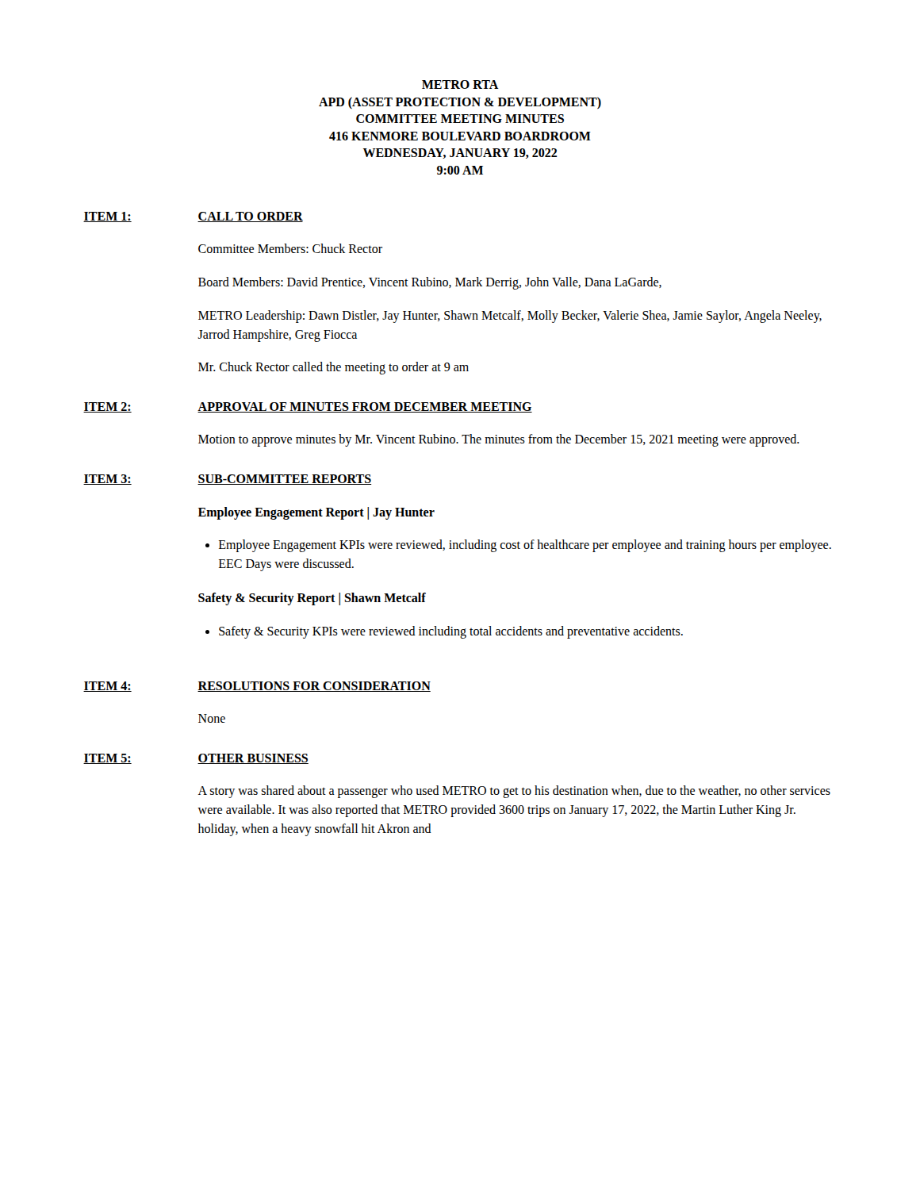METRO RTA
APD (ASSET PROTECTION & DEVELOPMENT)
COMMITTEE MEETING MINUTES
416 KENMORE BOULEVARD BOARDROOM
WEDNESDAY, JANUARY 19, 2022
9:00 AM
ITEM 1:
CALL TO ORDER
Committee Members: Chuck Rector
Board Members: David Prentice, Vincent Rubino, Mark Derrig, John Valle, Dana LaGarde,
METRO Leadership: Dawn Distler, Jay Hunter, Shawn Metcalf, Molly Becker, Valerie Shea, Jamie Saylor, Angela Neeley, Jarrod Hampshire, Greg Fiocca
Mr. Chuck Rector called the meeting to order at 9 am
ITEM 2:
APPROVAL OF MINUTES FROM DECEMBER MEETING
Motion to approve minutes by Mr. Vincent Rubino. The minutes from the December 15, 2021 meeting were approved.
ITEM 3:
SUB-COMMITTEE REPORTS
Employee Engagement Report | Jay Hunter
Employee Engagement KPIs were reviewed, including cost of healthcare per employee and training hours per employee. EEC Days were discussed.
Safety & Security Report | Shawn Metcalf
Safety & Security KPIs were reviewed including total accidents and preventative accidents.
ITEM 4:
RESOLUTIONS FOR CONSIDERATION
None
ITEM 5:
OTHER BUSINESS
A story was shared about a passenger who used METRO to get to his destination when, due to the weather, no other services were available. It was also reported that METRO provided 3600 trips on January 17, 2022, the Martin Luther King Jr. holiday, when a heavy snowfall hit Akron and